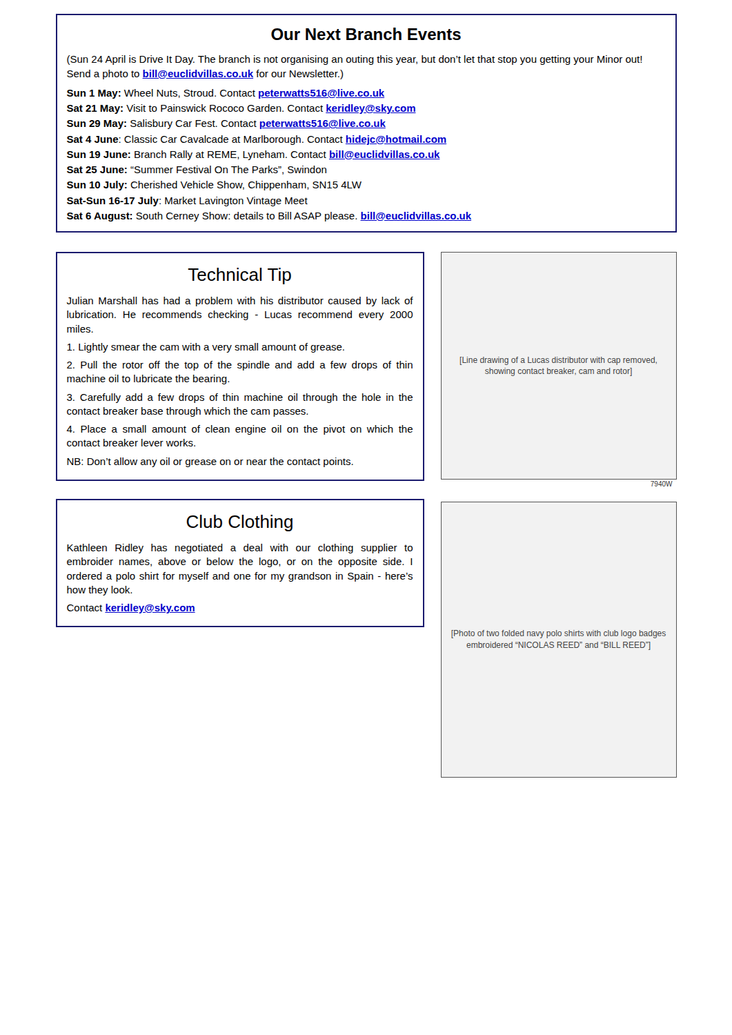Our Next Branch Events
(Sun 24 April is Drive It Day. The branch is not organising an outing this year, but don’t let that stop you getting your Minor out! Send a photo to bill@euclidvillas.co.uk for our Newsletter.)
Sun 1 May: Wheel Nuts, Stroud. Contact peterwatts516@live.co.uk
Sat 21 May: Visit to Painswick Rococo Garden. Contact keridley@sky.com
Sun 29 May: Salisbury Car Fest. Contact peterwatts516@live.co.uk
Sat 4 June: Classic Car Cavalcade at Marlborough. Contact hidejc@hotmail.com
Sun 19 June: Branch Rally at REME, Lyneham. Contact bill@euclidvillas.co.uk
Sat 25 June: “Summer Festival On The Parks”, Swindon
Sun 10 July: Cherished Vehicle Show, Chippenham, SN15 4LW
Sat-Sun 16-17 July: Market Lavington Vintage Meet
Sat 6 August: South Cerney Show: details to Bill ASAP please. bill@euclidvillas.co.uk
Technical Tip
Julian Marshall has had a problem with his distributor caused by lack of lubrication. He recommends checking - Lucas recommend every 2000 miles.
1. Lightly smear the cam with a very small amount of grease.
2. Pull the rotor off the top of the spindle and add a few drops of thin machine oil to lubricate the bearing.
3. Carefully add a few drops of thin machine oil through the hole in the contact breaker base through which the cam passes.
4. Place a small amount of clean engine oil on the pivot on which the contact breaker lever works.
NB: Don’t allow any oil or grease on or near the contact points.
Club Clothing
Kathleen Ridley has negotiated a deal with our clothing supplier to embroider names, above or below the logo, or on the opposite side. I ordered a polo shirt for myself and one for my grandson in Spain - here’s how they look.
Contact keridley@sky.com
[Line drawing of a Lucas distributor with cap removed, showing contact breaker, cam and rotor]
7940W
[Photo of two folded navy polo shirts with club logo badges embroidered “NICOLAS REED” and “BILL REED”]